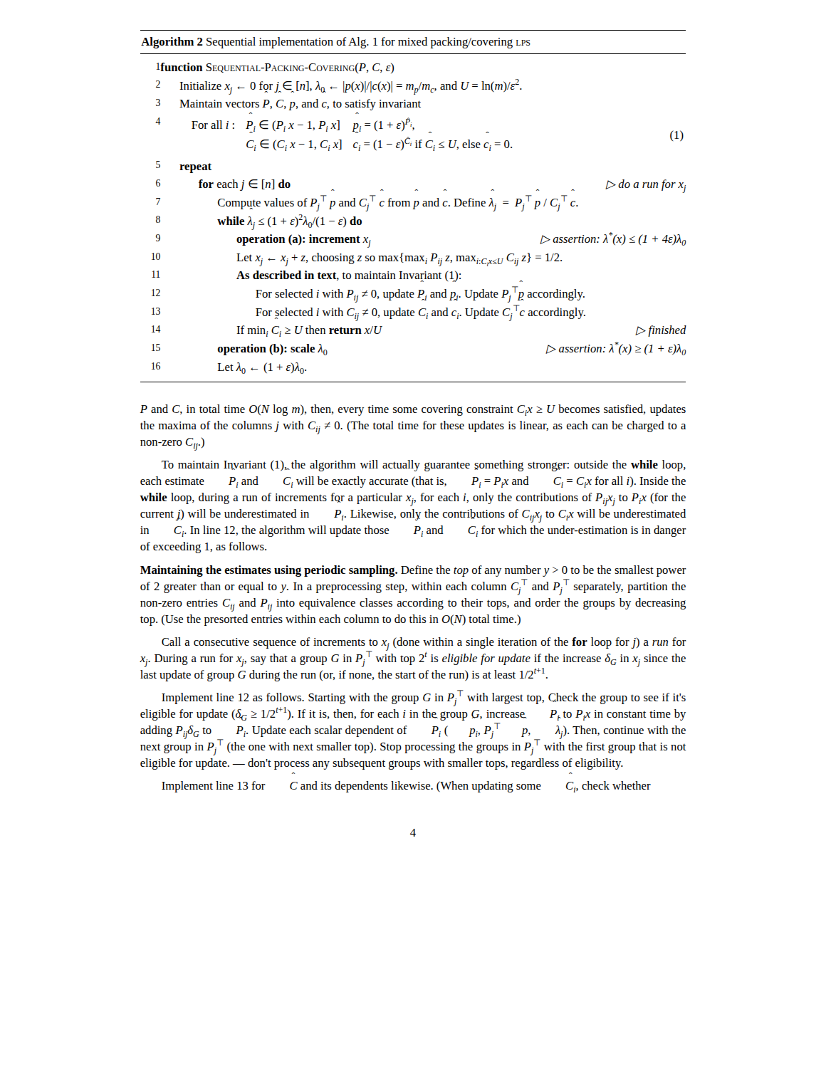Algorithm 2 Sequential implementation of Alg. 1 for mixed packing/covering lps
| 1 | function Sequential-Packing-Covering ( P , C , ε ) |
| 2 | Initialize x j ← 0 for j ∈ [ n ], λ 0 ← / p ( x )/// c ( x )/ = m p / m c , and U = ln( m )/ ε 2 . |
| 3 | Maintain vectors ̂ P , ̂ C , ̂ p , and ̂ c , to satisfy invariant |
| 4 | / For all i : / ̂ P i ∈ ( P i x − 1, P i x ] / ̂ p i = (1 + ε ) ̂ P i , / / / ̂ C i ∈ ( C i x − 1, C i x ] / ̂ c i = (1 − ε ) ̂ C i if ̂ C i ≤ U , else ̂ c i = 0. / (1) |
| 5 | repeat |
| 6 | for each j ∈ [ n ] do ▷ do a run for x j |
| 7 | Compute values of P j ⊤ ̂ p and C j ⊤ ̂ c from ̂ p and ̂ c . Define ̂ λ j = P j ⊤ ̂ p / C j ⊤ ̂ c . |
| 8 | while ̂ λ j ≤ (1 + ε ) 2 λ 0 /(1 − ε ) do |
| 9 | operation (a): increment x j ▷ assertion: λ * ( x ) ≤ (1 + 4 ε ) λ 0 |
| 10 | Let x j ← x j + z , choosing z so max{max i P ij z , max i : C i x ≤ U C ij z } = 1/2. |
| 11 | As described in text , to maintain Invariant ( 1 ): |
| 12 | For selected i with P ij ≠ 0, update ̂ P i and ̂ p i . Update P j ⊤ ̂ p accordingly. |
| 13 | For selected i with C ij ≠ 0, update ̂ C i and ̂ c i . Update C j ⊤ ̂ c accordingly. |
| 14 | If min i ̂ C i ≥ U then return x / U ▷ finished |
| 15 | operation (b): scale λ 0 ▷ assertion: λ * ( x ) ≥ (1 + ε ) λ 0 |
| 16 | Let λ 0 ← (1 + ε ) λ 0 . |
P and C, in total time O(N log m), then, every time some covering constraint Cix ≥ U becomes satisfied, updates the maxima of the columns j with Cij ≠ 0. (The total time for these updates is linear, as each can be charged to a non-zero Cij.)
To maintain Invariant (1), the algorithm will actually guarantee something stronger: outside the while loop, each estimate ̂Pi and ̂Ci will be exactly accurate (that is, ̂Pi = Pix and ̂Ci = Cix for all i). Inside the while loop, during a run of increments for a particular xj, for each i, only the contributions of Pijxj to Pix (for the current j) will be underestimated in ̂Pi. Likewise, only the contributions of Cijxj to Cix will be underestimated in ̂Ci. In line 12, the algorithm will update those ̂Pi and ̂Ci for which the under-estimation is in danger of exceeding 1, as follows.
Maintaining the estimates using periodic sampling. Define the top of any number y > 0 to be the smallest power of 2 greater than or equal to y. In a preprocessing step, within each column Cj⊤ and Pj⊤ separately, partition the non-zero entries Cij and Pij into equivalence classes according to their tops, and order the groups by decreasing top. (Use the presorted entries within each column to do this in O(N) total time.)
Call a consecutive sequence of increments to xj (done within a single iteration of the for loop for j) a run for xj. During a run for xj, say that a group G in Pj⊤ with top 2t is eligible for update if the increase δG in xj since the last update of group G during the run (or, if none, the start of the run) is at least 1/2t+1.
Implement line 12 as follows. Starting with the group G in Pj⊤ with largest top, Check the group to see if it's eligible for update (δG ≥ 1/2t+1). If it is, then, for each i in the group G, increase ̂Pi to Pix in constant time by adding PijδG to ̂Pi. Update each scalar dependent of ̂Pi (̂pi, Pj⊤̂p, ̂λj). Then, continue with the next group in Pj⊤ (the one with next smaller top). Stop processing the groups in Pj⊤ with the first group that is not eligible for update. — don't process any subsequent groups with smaller tops, regardless of eligibility.
Implement line 13 for ̂C and its dependents likewise. (When updating some ̂Ci, check whether
4